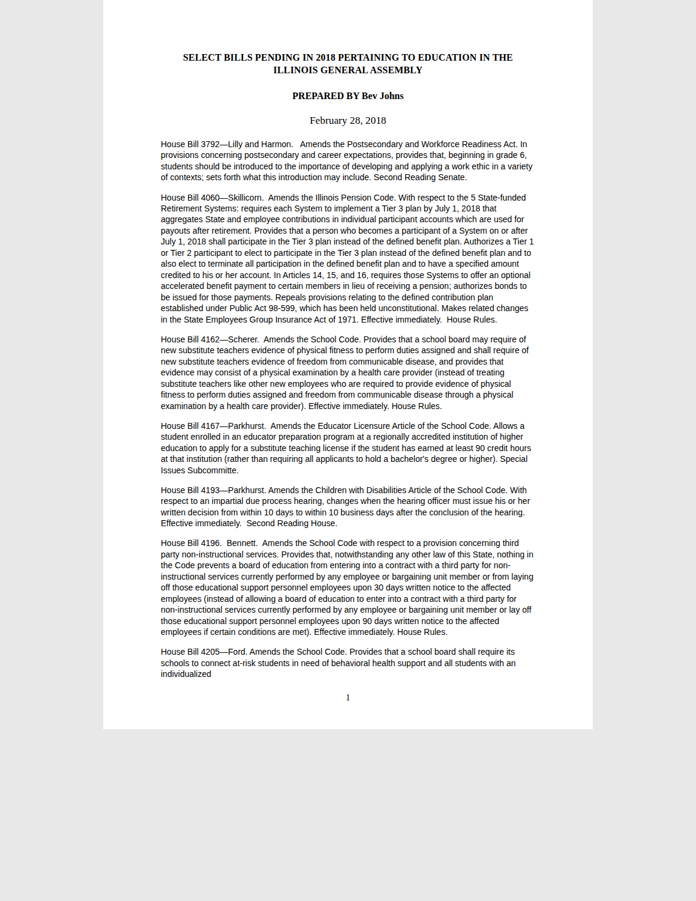Select Bills Pending in 2018 Pertaining to Education in the Illinois General Assembly
PREPARED BY Bev Johns
February 28, 2018
House Bill 3792—Lilly and Harmon. Amends the Postsecondary and Workforce Readiness Act. In provisions concerning postsecondary and career expectations, provides that, beginning in grade 6, students should be introduced to the importance of developing and applying a work ethic in a variety of contexts; sets forth what this introduction may include. Second Reading Senate.
House Bill 4060—Skillicorn. Amends the Illinois Pension Code. With respect to the 5 State-funded Retirement Systems: requires each System to implement a Tier 3 plan by July 1, 2018 that aggregates State and employee contributions in individual participant accounts which are used for payouts after retirement. Provides that a person who becomes a participant of a System on or after July 1, 2018 shall participate in the Tier 3 plan instead of the defined benefit plan. Authorizes a Tier 1 or Tier 2 participant to elect to participate in the Tier 3 plan instead of the defined benefit plan and to also elect to terminate all participation in the defined benefit plan and to have a specified amount credited to his or her account. In Articles 14, 15, and 16, requires those Systems to offer an optional accelerated benefit payment to certain members in lieu of receiving a pension; authorizes bonds to be issued for those payments. Repeals provisions relating to the defined contribution plan established under Public Act 98-599, which has been held unconstitutional. Makes related changes in the State Employees Group Insurance Act of 1971. Effective immediately. House Rules.
House Bill 4162—Scherer. Amends the School Code. Provides that a school board may require of new substitute teachers evidence of physical fitness to perform duties assigned and shall require of new substitute teachers evidence of freedom from communicable disease, and provides that evidence may consist of a physical examination by a health care provider (instead of treating substitute teachers like other new employees who are required to provide evidence of physical fitness to perform duties assigned and freedom from communicable disease through a physical examination by a health care provider). Effective immediately. House Rules.
House Bill 4167—Parkhurst. Amends the Educator Licensure Article of the School Code. Allows a student enrolled in an educator preparation program at a regionally accredited institution of higher education to apply for a substitute teaching license if the student has earned at least 90 credit hours at that institution (rather than requiring all applicants to hold a bachelor's degree or higher). Special Issues Subcommitte.
House Bill 4193—Parkhurst. Amends the Children with Disabilities Article of the School Code. With respect to an impartial due process hearing, changes when the hearing officer must issue his or her written decision from within 10 days to within 10 business days after the conclusion of the hearing. Effective immediately. Second Reading House.
House Bill 4196. Bennett. Amends the School Code with respect to a provision concerning third party non-instructional services. Provides that, notwithstanding any other law of this State, nothing in the Code prevents a board of education from entering into a contract with a third party for non-instructional services currently performed by any employee or bargaining unit member or from laying off those educational support personnel employees upon 30 days written notice to the affected employees (instead of allowing a board of education to enter into a contract with a third party for non-instructional services currently performed by any employee or bargaining unit member or lay off those educational support personnel employees upon 90 days written notice to the affected employees if certain conditions are met). Effective immediately. House Rules.
House Bill 4205—Ford. Amends the School Code. Provides that a school board shall require its schools to connect at-risk students in need of behavioral health support and all students with an individualized
1